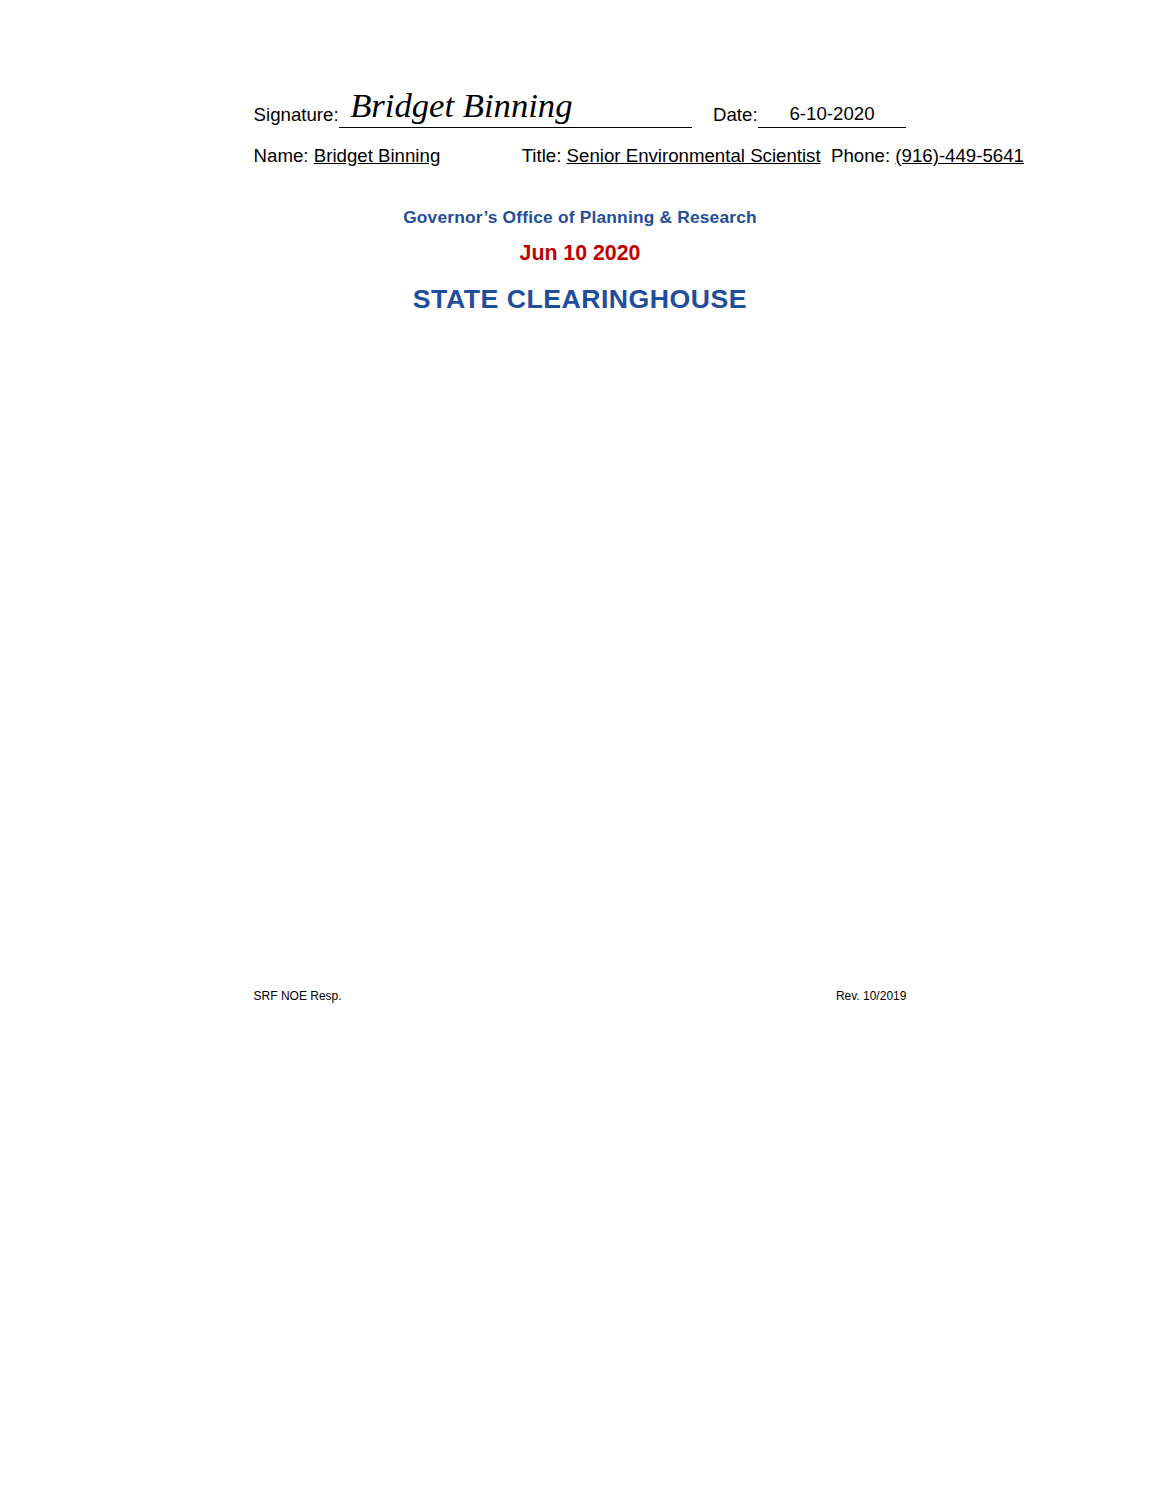Signature: Bridget Binning Date: 6-10-2020
Name: Bridget Binning Title: Senior Environmental Scientist Phone: (916)-449-5641
Governor’s Office of Planning & Research
Jun 10 2020
STATE CLEARINGHOUSE
SRF NOE Resp. Rev. 10/2019